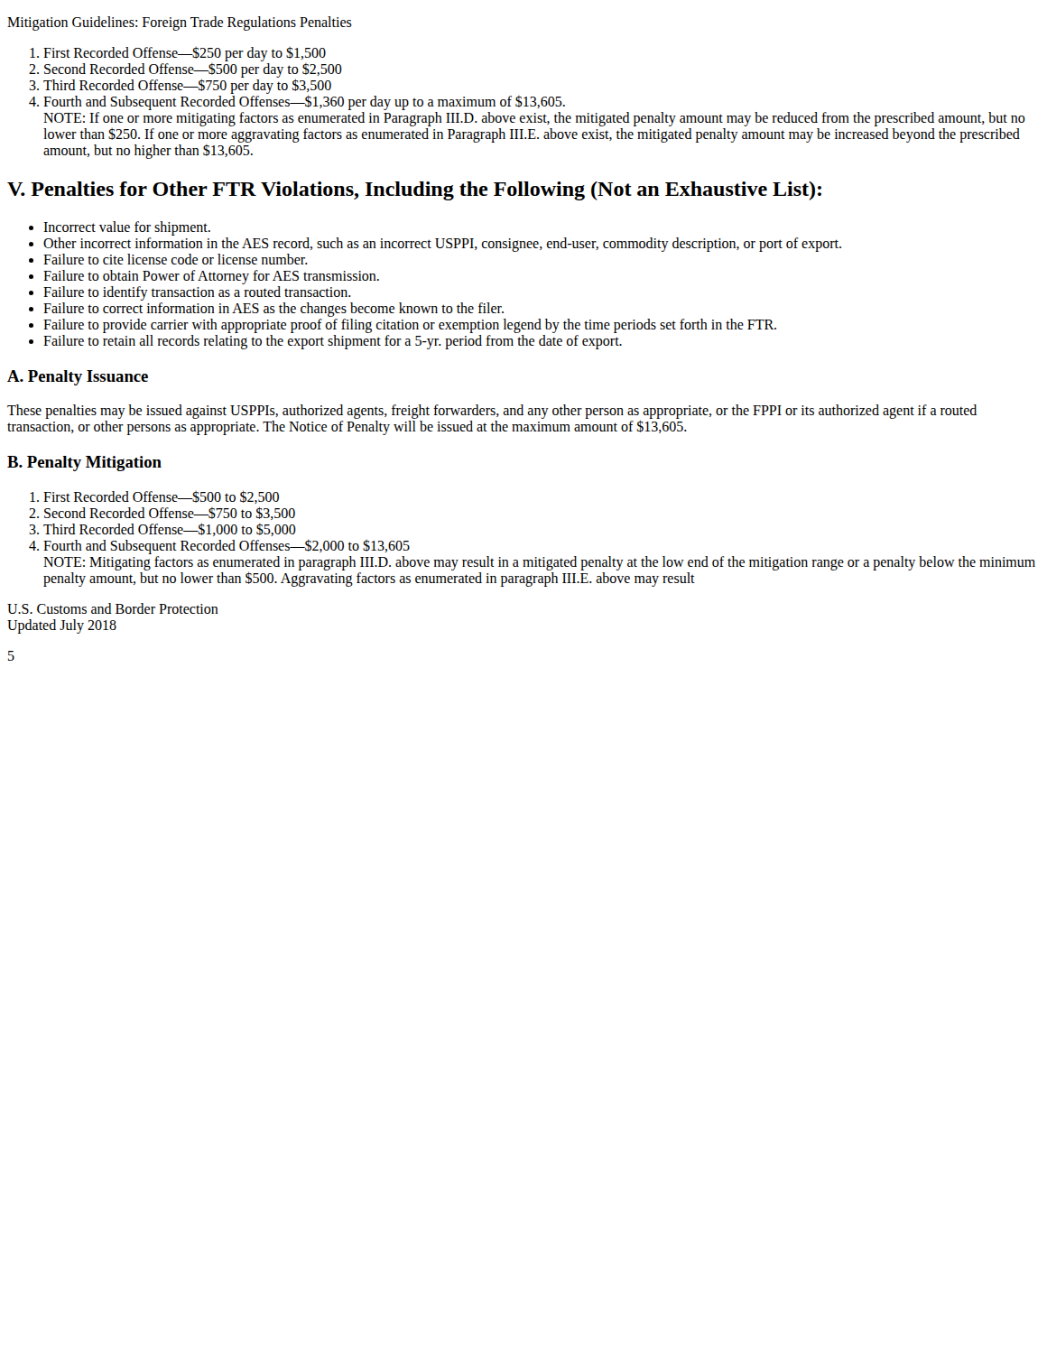Mitigation Guidelines: Foreign Trade Regulations Penalties
First Recorded Offense—$250 per day to $1,500
Second Recorded Offense—$500 per day to $2,500
Third Recorded Offense—$750 per day to $3,500
Fourth and Subsequent Recorded Offenses—$1,360 per day up to a maximum of $13,605.
NOTE: If one or more mitigating factors as enumerated in Paragraph III.D. above exist, the mitigated penalty amount may be reduced from the prescribed amount, but no lower than $250. If one or more aggravating factors as enumerated in Paragraph III.E. above exist, the mitigated penalty amount may be increased beyond the prescribed amount, but no higher than $13,605.
V. Penalties for Other FTR Violations, Including the Following (Not an Exhaustive List):
Incorrect value for shipment.
Other incorrect information in the AES record, such as an incorrect USPPI, consignee, end-user, commodity description, or port of export.
Failure to cite license code or license number.
Failure to obtain Power of Attorney for AES transmission.
Failure to identify transaction as a routed transaction.
Failure to correct information in AES as the changes become known to the filer.
Failure to provide carrier with appropriate proof of filing citation or exemption legend by the time periods set forth in the FTR.
Failure to retain all records relating to the export shipment for a 5-yr. period from the date of export.
A. Penalty Issuance
These penalties may be issued against USPPIs, authorized agents, freight forwarders, and any other person as appropriate, or the FPPI or its authorized agent if a routed transaction, or other persons as appropriate. The Notice of Penalty will be issued at the maximum amount of $13,605.
B. Penalty Mitigation
First Recorded Offense—$500 to $2,500
Second Recorded Offense—$750 to $3,500
Third Recorded Offense—$1,000 to $5,000
Fourth and Subsequent Recorded Offenses—$2,000 to $13,605
NOTE: Mitigating factors as enumerated in paragraph III.D. above may result in a mitigated penalty at the low end of the mitigation range or a penalty below the minimum penalty amount, but no lower than $500. Aggravating factors as enumerated in paragraph III.E. above may result
U.S. Customs and Border Protection
Updated July 2018
5